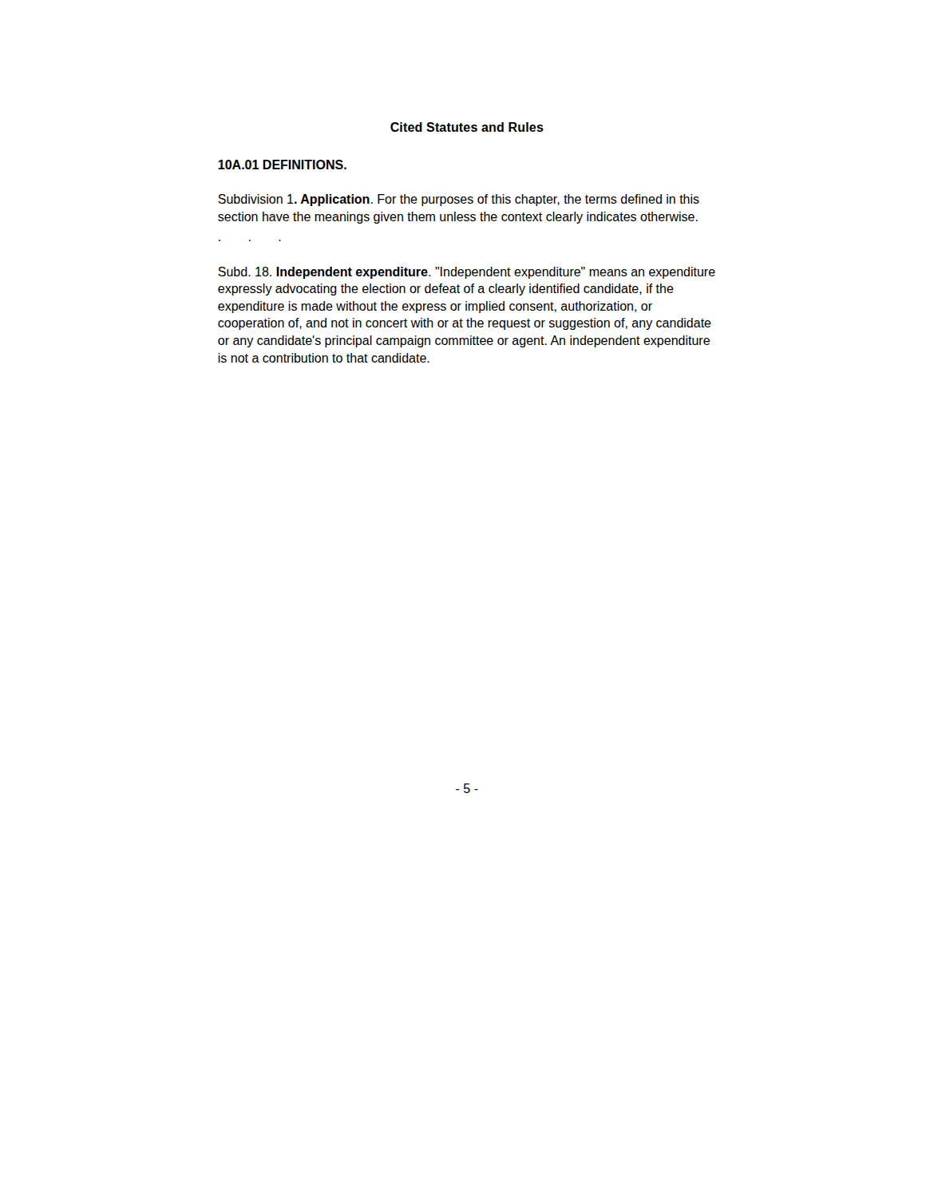Cited Statutes and Rules
10A.01 DEFINITIONS.
Subdivision 1. Application. For the purposes of this chapter, the terms defined in this section have the meanings given them unless the context clearly indicates otherwise.
. . .
Subd. 18. Independent expenditure. "Independent expenditure" means an expenditure expressly advocating the election or defeat of a clearly identified candidate, if the expenditure is made without the express or implied consent, authorization, or cooperation of, and not in concert with or at the request or suggestion of, any candidate or any candidate's principal campaign committee or agent. An independent expenditure is not a contribution to that candidate.
- 5 -